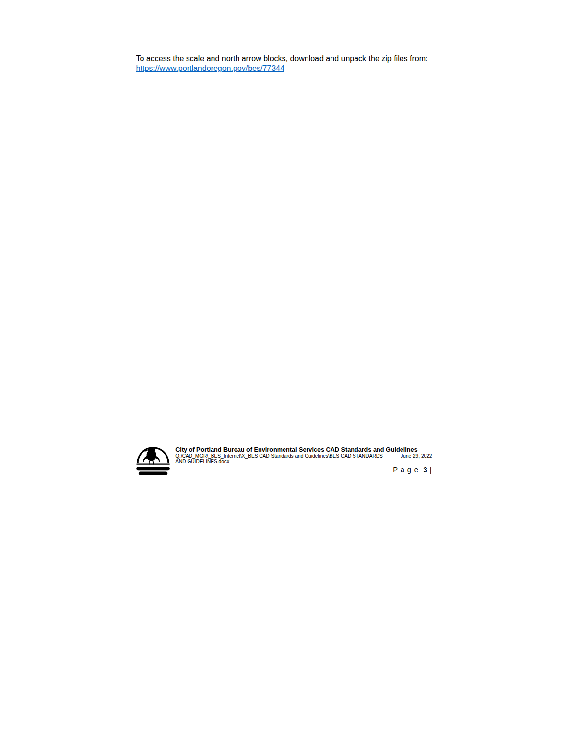To access the scale and north arrow blocks, download and unpack the zip files from:
https://www.portlandoregon.gov/bes/77344
City of Portland Bureau of Environmental Services CAD Standards and Guidelines
Q:\CAD_MGR\_BES_Internet\X_BES CAD Standards and Guidelines\BES CAD STANDARDS AND GUIDELINES.docx June 29, 2022
P a g e 3 |